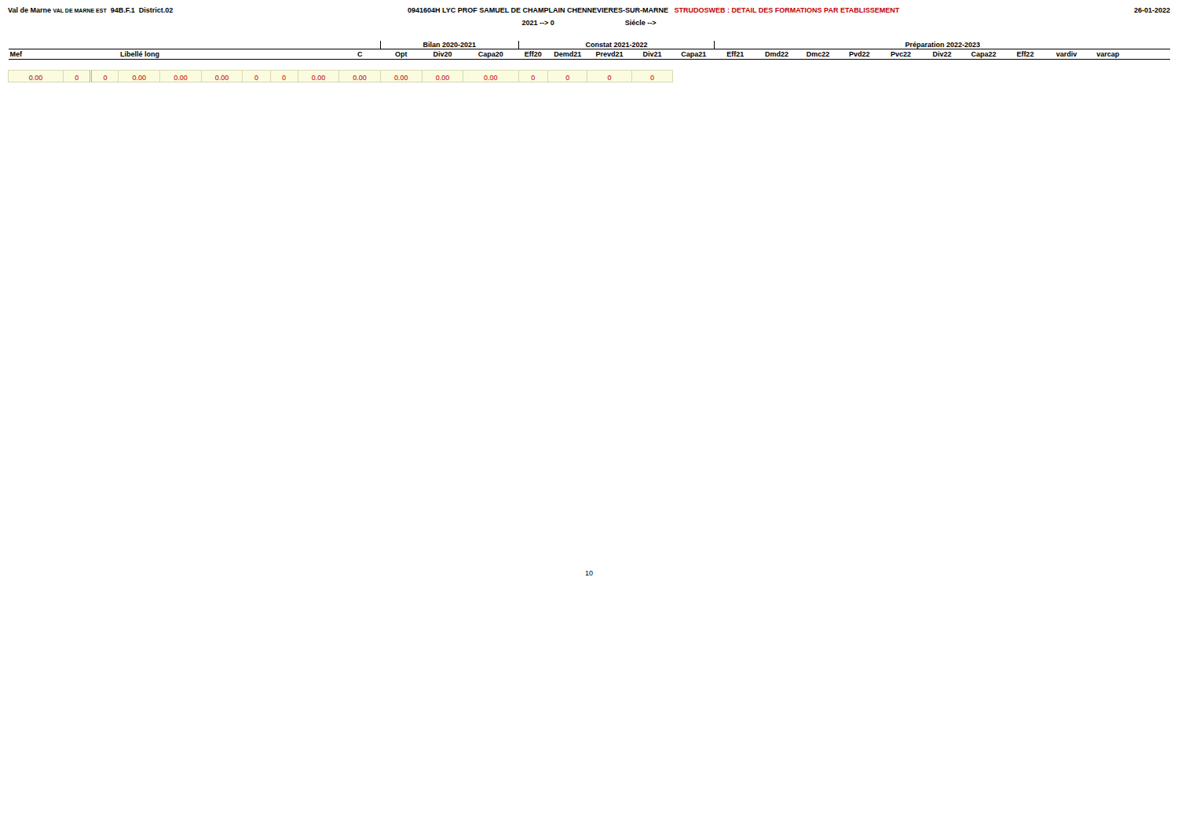Val de Marne VAL DE MARNE EST 94B.F.1 District.02
0941604H LYC PROF SAMUEL DE CHAMPLAIN CHENNEVIERES-SUR-MARNE STRUDOSWEB : DETAIL DES FORMATIONS PAR ETABLISSEMENT
26-01-2022
2021 --> 0 Siécle -->
| | Bilan 2020-2021 | Constat 2021-2022 | Préparation 2022-2023 |
| Mef | | Libellé long | | C | Opt | Div20 | Capa20 | Eff20 | Demd21 | Prevd21 | Div21 | Capa21 | Eff21 | Dmd22 | Dmc22 | Pvd22 | Pvc22 | Div22 | Capa22 | Eff22 | vardiv | varcap |
| 0.00 | 0 | 0 | 0.00 | 0.00 | 0.00 | 0 | 0 | 0.00 | 0.00 | 0.00 | 0.00 | 0.00 | 0 | 0 | 0 | 0 | | | | | | | | | | | | |
10